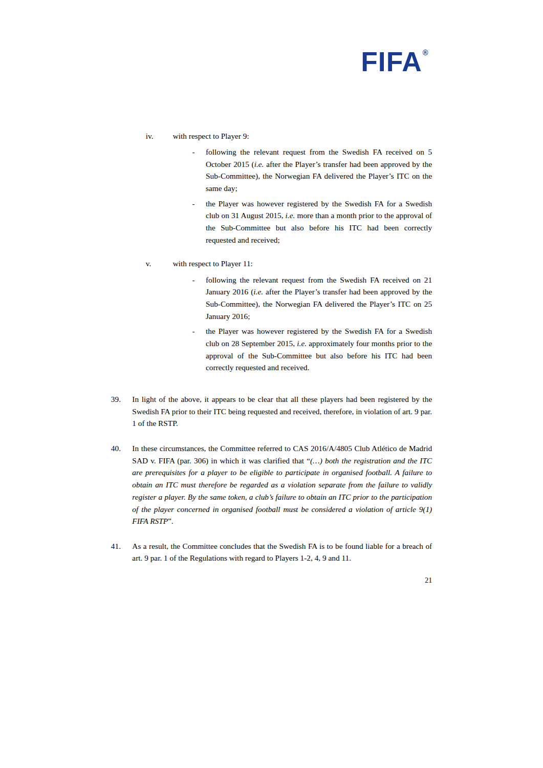FIFA®
iv.
with respect to Player 9:
following the relevant request from the Swedish FA received on 5 October 2015 (i.e. after the Player’s transfer had been approved by the Sub-Committee), the Norwegian FA delivered the Player’s ITC on the same day;
the Player was however registered by the Swedish FA for a Swedish club on 31 August 2015, i.e. more than a month prior to the approval of the Sub-Committee but also before his ITC had been correctly requested and received;
v.
with respect to Player 11:
following the relevant request from the Swedish FA received on 21 January 2016 (i.e. after the Player’s transfer had been approved by the Sub-Committee), the Norwegian FA delivered the Player’s ITC on 25 January 2016;
the Player was however registered by the Swedish FA for a Swedish club on 28 September 2015, i.e. approximately four months prior to the approval of the Sub-Committee but also before his ITC had been correctly requested and received.
39.
In light of the above, it appears to be clear that all these players had been registered by the Swedish FA prior to their ITC being requested and received, therefore, in violation of art. 9 par. 1 of the RSTP.
40.
In these circumstances, the Committee referred to CAS 2016/A/4805 Club Atlético de Madrid SAD v. FIFA (par. 306) in which it was clarified that “(…) both the registration and the ITC are prerequisites for a player to be eligible to participate in organised football. A failure to obtain an ITC must therefore be regarded as a violation separate from the failure to validly register a player. By the same token, a club’s failure to obtain an ITC prior to the participation of the player concerned in organised football must be considered a violation of article 9(1) FIFA RSTP”.
41.
As a result, the Committee concludes that the Swedish FA is to be found liable for a breach of art. 9 par. 1 of the Regulations with regard to Players 1-2, 4, 9 and 11.
21